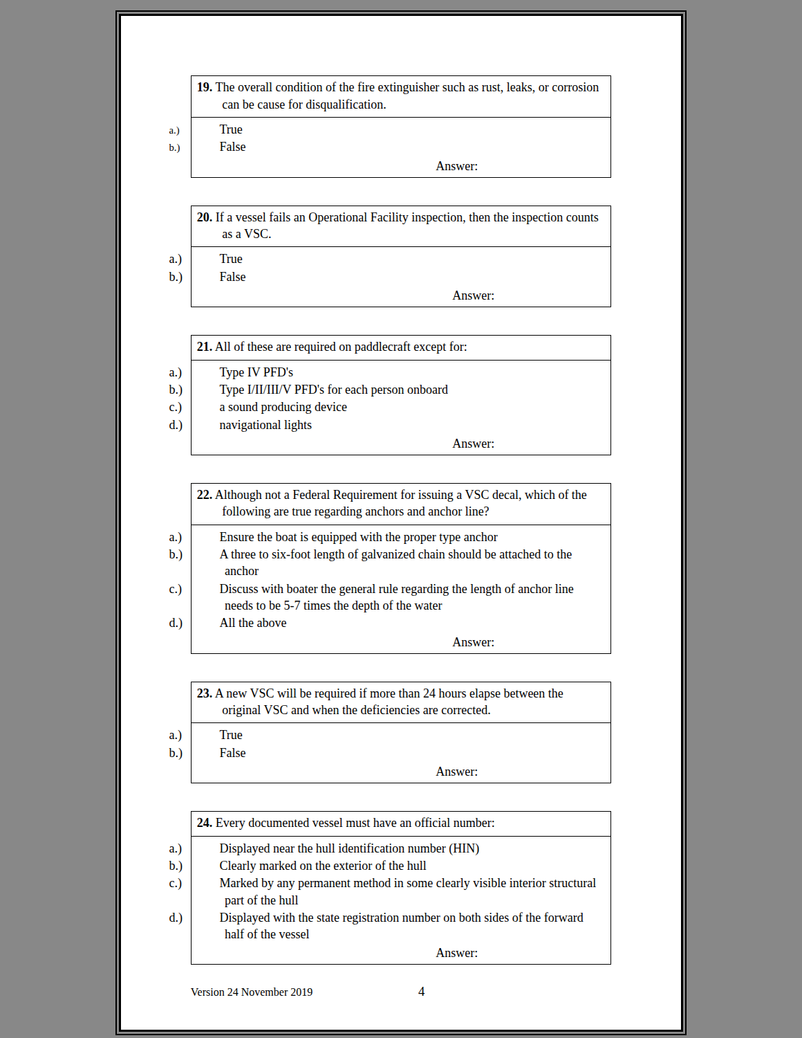19. The overall condition of the fire extinguisher such as rust, leaks, or corrosion can be cause for disqualification.
a.) True b.) False
Answer:
20. If a vessel fails an Operational Facility inspection, then the inspection counts as a VSC.
a.) True b.) False
Answer:
21. All of these are required on paddlecraft except for:
a.) Type IV PFD's b.) Type I/II/III/V PFD's for each person onboard c.) a sound producing device d.) navigational lights
Answer:
22. Although not a Federal Requirement for issuing a VSC decal, which of the following are true regarding anchors and anchor line?
a.) Ensure the boat is equipped with the proper type anchor b.) A three to six-foot length of galvanized chain should be attached to the anchor c.) Discuss with boater the general rule regarding the length of anchor line needs to be 5-7 times the depth of the water d.) All the above
Answer:
23. A new VSC will be required if more than 24 hours elapse between the original VSC and when the deficiencies are corrected.
a.) True b.) False
Answer:
24. Every documented vessel must have an official number:
a.) Displayed near the hull identification number (HIN) b.) Clearly marked on the exterior of the hull c.) Marked by any permanent method in some clearly visible interior structural part of the hull d.) Displayed with the state registration number on both sides of the forward half of the vessel
Answer:
Version 24 November 2019 4